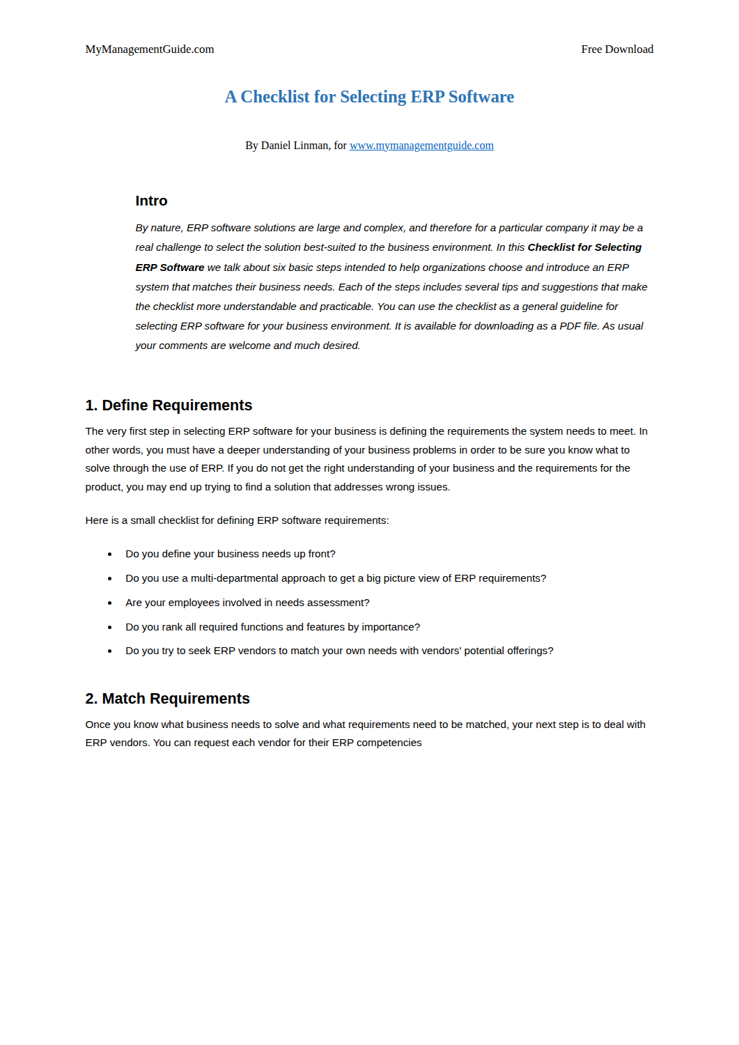MyManagementGuide.com Free Download
A Checklist for Selecting ERP Software
By Daniel Linman, for www.mymanagementguide.com
Intro
By nature, ERP software solutions are large and complex, and therefore for a particular company it may be a real challenge to select the solution best-suited to the business environment. In this Checklist for Selecting ERP Software we talk about six basic steps intended to help organizations choose and introduce an ERP system that matches their business needs. Each of the steps includes several tips and suggestions that make the checklist more understandable and practicable. You can use the checklist as a general guideline for selecting ERP software for your business environment. It is available for downloading as a PDF file. As usual your comments are welcome and much desired.
1. Define Requirements
The very first step in selecting ERP software for your business is defining the requirements the system needs to meet. In other words, you must have a deeper understanding of your business problems in order to be sure you know what to solve through the use of ERP. If you do not get the right understanding of your business and the requirements for the product, you may end up trying to find a solution that addresses wrong issues.
Here is a small checklist for defining ERP software requirements:
Do you define your business needs up front?
Do you use a multi-departmental approach to get a big picture view of ERP requirements?
Are your employees involved in needs assessment?
Do you rank all required functions and features by importance?
Do you try to seek ERP vendors to match your own needs with vendors' potential offerings?
2. Match Requirements
Once you know what business needs to solve and what requirements need to be matched, your next step is to deal with ERP vendors. You can request each vendor for their ERP competencies